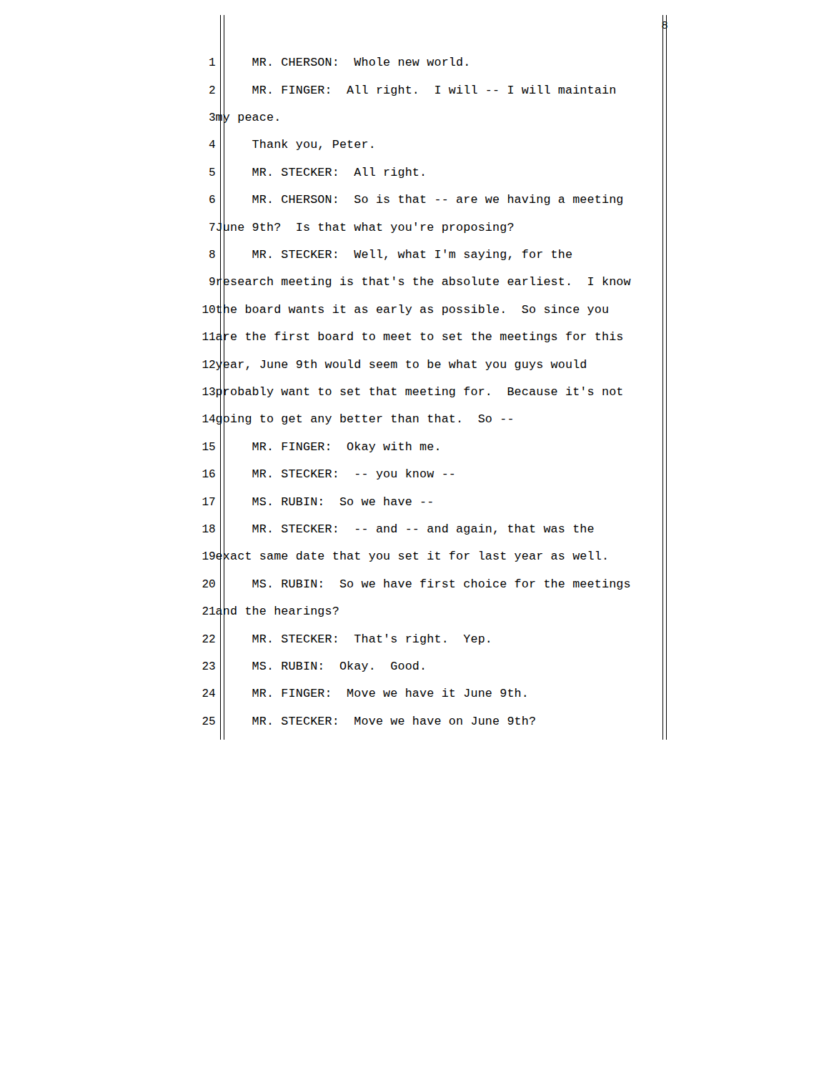8
| 1 | MR. CHERSON: Whole new world. |
| 2 | MR. FINGER: All right. I will -- I will maintain |
| 3 | my peace. |
| 4 | Thank you, Peter. |
| 5 | MR. STECKER: All right. |
| 6 | MR. CHERSON: So is that -- are we having a meeting |
| 7 | June 9th? Is that what you're proposing? |
| 8 | MR. STECKER: Well, what I'm saying, for the |
| 9 | research meeting is that's the absolute earliest. I know |
| 10 | the board wants it as early as possible. So since you |
| 11 | are the first board to meet to set the meetings for this |
| 12 | year, June 9th would seem to be what you guys would |
| 13 | probably want to set that meeting for. Because it's not |
| 14 | going to get any better than that. So -- |
| 15 | MR. FINGER: Okay with me. |
| 16 | MR. STECKER: -- you know -- |
| 17 | MS. RUBIN: So we have -- |
| 18 | MR. STECKER: -- and -- and again, that was the |
| 19 | exact same date that you set it for last year as well. |
| 20 | MS. RUBIN: So we have first choice for the meetings |
| 21 | and the hearings? |
| 22 | MR. STECKER: That's right. Yep. |
| 23 | MS. RUBIN: Okay. Good. |
| 24 | MR. FINGER: Move we have it June 9th. |
| 25 | MR. STECKER: Move we have on June 9th? |